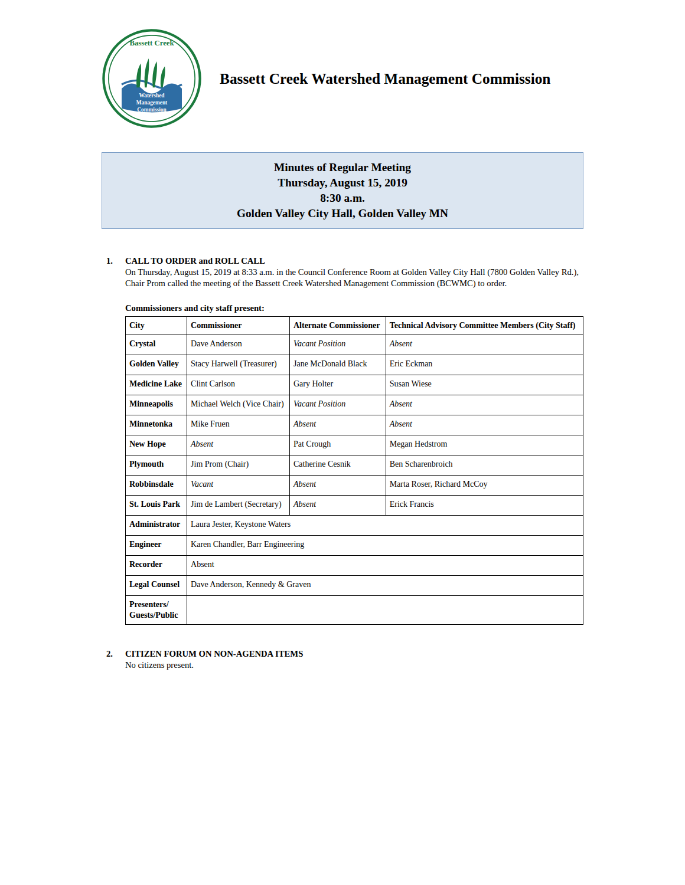Bassett Creek Watershed Management Commission
Bassett Creek Watershed Management Commission
Minutes of Regular Meeting
Thursday, August 15, 2019
8:30 a.m.
Golden Valley City Hall, Golden Valley MN
CALL TO ORDER and ROLL CALL
On Thursday, August 15, 2019 at 8:33 a.m. in the Council Conference Room at Golden Valley City Hall (7800 Golden Valley Rd.), Chair Prom called the meeting of the Bassett Creek Watershed Management Commission (BCWMC) to order.
Commissioners and city staff present:
| City | Commissioner | Alternate Commissioner | Technical Advisory Committee Members (City Staff) |
| --- | --- | --- | --- |
| Crystal | Dave Anderson | Vacant Position | Absent |
| Golden Valley | Stacy Harwell (Treasurer) | Jane McDonald Black | Eric Eckman |
| Medicine Lake | Clint Carlson | Gary Holter | Susan Wiese |
| Minneapolis | Michael Welch (Vice Chair) | Vacant Position | Absent |
| Minnetonka | Mike Fruen | Absent | Absent |
| New Hope | Absent | Pat Crough | Megan Hedstrom |
| Plymouth | Jim Prom (Chair) | Catherine Cesnik | Ben Scharenbroich |
| Robbinsdale | Vacant | Absent | Marta Roser, Richard McCoy |
| St. Louis Park | Jim de Lambert (Secretary) | Absent | Erick Francis |
| Administrator | Laura Jester, Keystone Waters |
| Engineer | Karen Chandler, Barr Engineering |
| Recorder | Absent |
| Legal Counsel | Dave Anderson, Kennedy & Graven |
| Presenters/ Guests/Public | |
CITIZEN FORUM ON NON-AGENDA ITEMS
No citizens present.